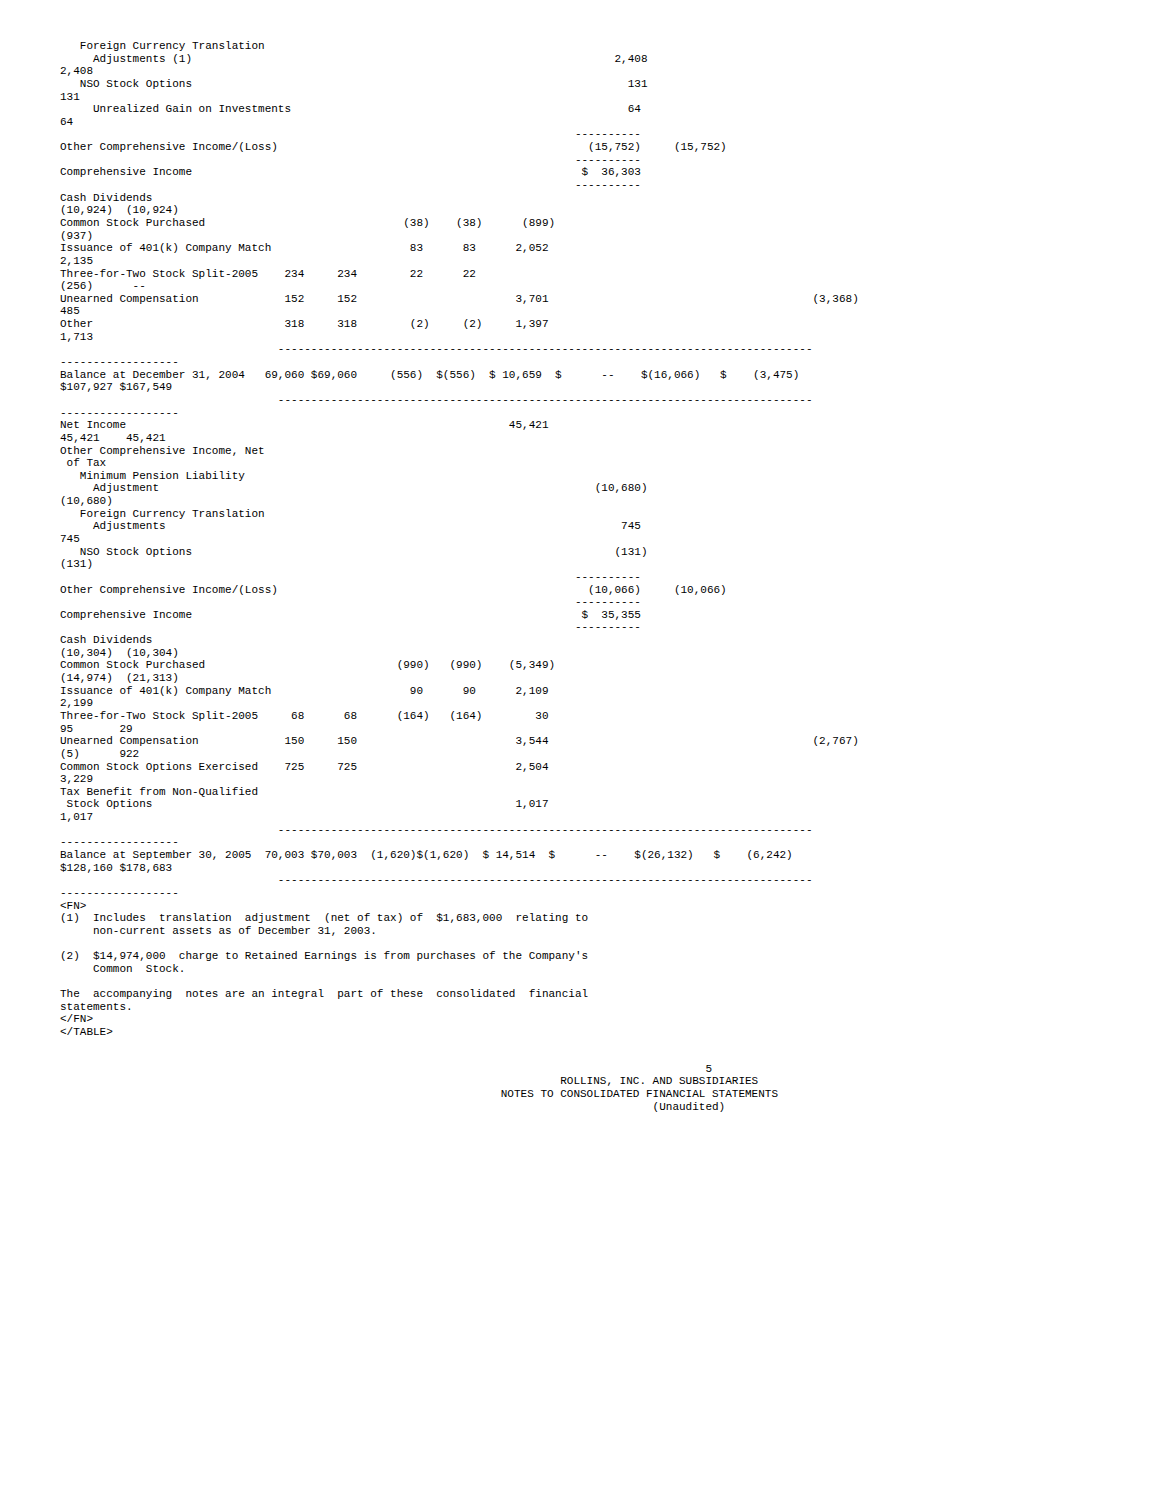Foreign Currency Translation
     Adjustments (1)                                                                2,408
2,408
   NSO Stock Options                                                                  131
131
     Unrealized Gain on Investments                                                   64
64
                                                                              ----------
Other Comprehensive Income/(Loss)                                               (15,752)     (15,752)
                                                                              ----------
Comprehensive Income                                                           $  36,303
                                                                              ----------
Cash Dividends
(10,924)  (10,924)
Common Stock Purchased                              (38)    (38)      (899)
(937)
Issuance of 401(k) Company Match                     83      83      2,052
2,135
Three-for-Two Stock Split-2005    234     234        22      22
(256)      --
Unearned Compensation             152     152                        3,701                                        (3,368)
485
Other                             318     318        (2)     (2)     1,397
1,713
                                 ---------------------------------------------------------------------------------
------------------
Balance at December 31, 2004   69,060 $69,060     (556)  $(556)  $ 10,659  $      --    $(16,066)   $    (3,475)
$107,927 $167,549
                                 ---------------------------------------------------------------------------------
------------------
Net Income                                                          45,421
45,421    45,421
Other Comprehensive Income, Net
 of Tax
   Minimum Pension Liability
     Adjustment                                                                  (10,680)
(10,680)
   Foreign Currency Translation
     Adjustments                                                                     745
745
   NSO Stock Options                                                                (131)
(131)
                                                                              ----------
Other Comprehensive Income/(Loss)                                               (10,066)     (10,066)
                                                                              ----------
Comprehensive Income                                                           $  35,355
                                                                              ----------
Cash Dividends
(10,304)  (10,304)
Common Stock Purchased                             (990)   (990)    (5,349)
(14,974)  (21,313)
Issuance of 401(k) Company Match                     90      90      2,109
2,199
Three-for-Two Stock Split-2005     68      68      (164)   (164)        30
95       29
Unearned Compensation             150     150                        3,544                                        (2,767)
(5)      922
Common Stock Options Exercised    725     725                        2,504
3,229
Tax Benefit from Non-Qualified
 Stock Options                                                       1,017
1,017
                                 ---------------------------------------------------------------------------------
------------------
Balance at September 30, 2005  70,003 $70,003  (1,620)$(1,620)  $ 14,514  $      --    $(26,132)   $    (6,242)
$128,160 $178,683
                                 ---------------------------------------------------------------------------------
------------------
<FN>
(1)  Includes  translation  adjustment  (net of tax) of  $1,683,000  relating to
     non-current assets as of December 31, 2003.

(2)  $14,974,000  charge to Retained Earnings is from purchases of the Company's
     Common  Stock.

The  accompanying  notes are an integral  part of these  consolidated  financial
statements.
</FN>
</TABLE>
                                       5
                        ROLLINS, INC. AND SUBSIDIARIES
                  NOTES TO CONSOLIDATED FINANCIAL STATEMENTS
                                 (Unaudited)